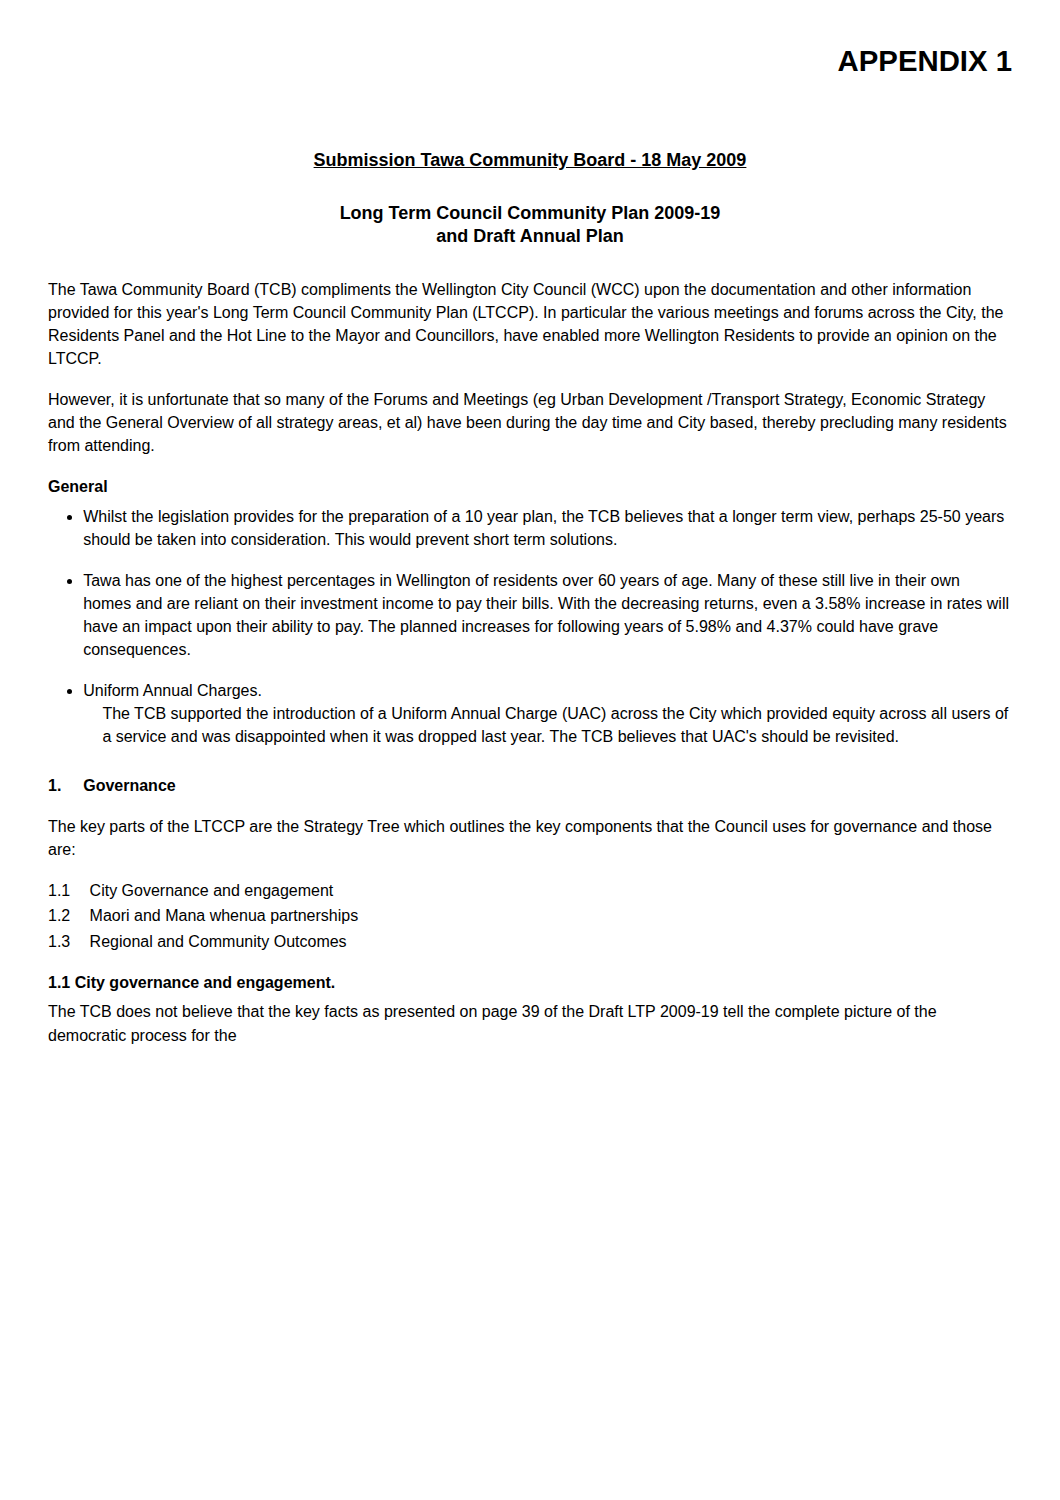APPENDIX 1
Submission Tawa Community Board - 18 May 2009
Long Term Council Community Plan 2009-19
and Draft Annual Plan
The Tawa Community Board (TCB) compliments the Wellington City Council (WCC) upon the documentation and other information provided for this year's Long Term Council Community Plan (LTCCP). In particular the various meetings and forums across the City, the Residents Panel and the Hot Line to the Mayor and Councillors, have enabled more Wellington Residents to provide an opinion on the LTCCP.
However, it is unfortunate that so many of the Forums and Meetings (eg Urban Development /Transport Strategy, Economic Strategy and the General Overview of all strategy areas, et al) have been during the day time and City based, thereby precluding many residents from attending.
General
Whilst the legislation provides for the preparation of a 10 year plan, the TCB believes that a longer term view, perhaps 25-50 years should be taken into consideration. This would prevent short term solutions.
Tawa has one of the highest percentages in Wellington of residents over 60 years of age. Many of these still live in their own homes and are reliant on their investment income to pay their bills. With the decreasing returns, even a 3.58% increase in rates will have an impact upon their ability to pay. The planned increases for following years of 5.98% and 4.37% could have grave consequences.
Uniform Annual Charges.
The TCB supported the introduction of a Uniform Annual Charge (UAC) across the City which provided equity across all users of a service and was disappointed when it was dropped last year. The TCB believes that UAC's should be revisited.
1. Governance
The key parts of the LTCCP are the Strategy Tree which outlines the key components that the Council uses for governance and those are:
1.1 City Governance and engagement
1.2 Maori and Mana whenua partnerships
1.3 Regional and Community Outcomes
1.1 City governance and engagement.
The TCB does not believe that the key facts as presented on page 39 of the Draft LTP 2009-19 tell the complete picture of the democratic process for the